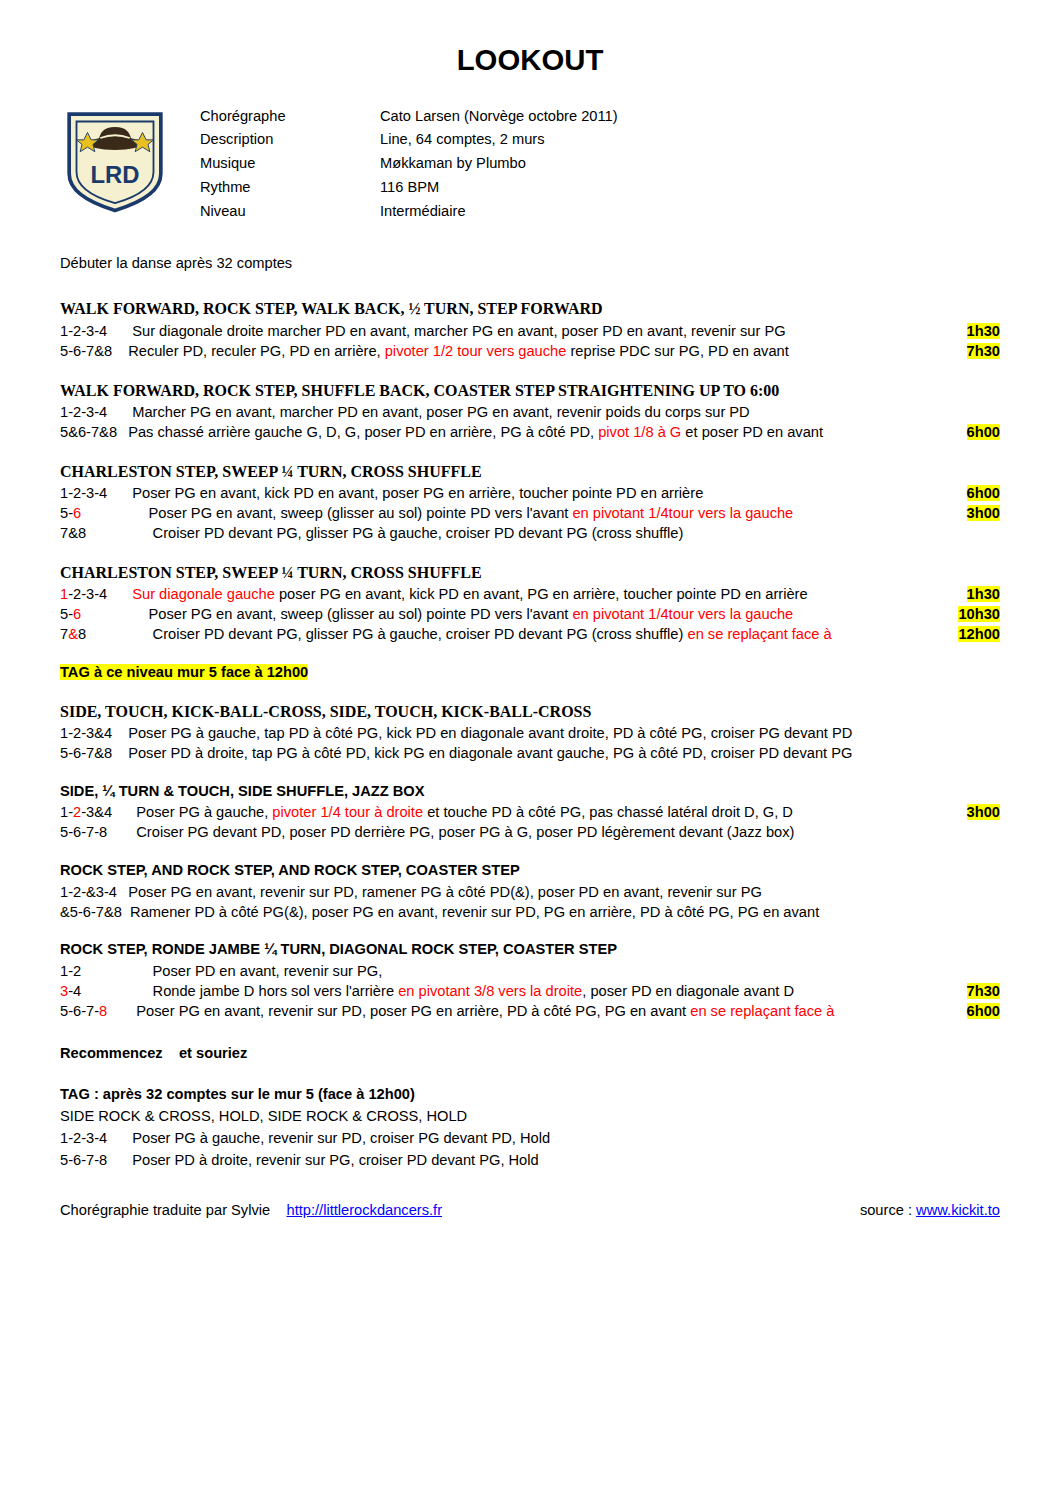LOOKOUT
LRD
| Chorégraphe | Cato Larsen (Norvège octobre 2011) |
| Description | Line, 64 comptes, 2 murs |
| Musique | Møkkaman by Plumbo |
| Rythme | 116 BPM |
| Niveau | Intermédiaire |
Débuter la danse après 32 comptes
WALK FORWARD, ROCK STEP, WALK BACK, ½ TURN, STEP FORWARD
1-2-3-4 Sur diagonale droite marcher PD en avant, marcher PG en avant, poser PD en avant, revenir sur PG
1h30
5-6-7&8 Reculer PD, reculer PG, PD en arrière, pivoter 1/2 tour vers gauche reprise PDC sur PG, PD en avant
7h30
WALK FORWARD, ROCK STEP, SHUFFLE BACK, COASTER STEP STRAIGHTENING UP TO 6:00
1-2-3-4 Marcher PG en avant, marcher PD en avant, poser PG en avant, revenir poids du corps sur PD
5&6-7&8 Pas chassé arrière gauche G, D, G, poser PD en arrière, PG à côté PD, pivot 1/8 à G et poser PD en avant
6h00
CHARLESTON STEP, SWEEP ¼ TURN, CROSS SHUFFLE
1-2-3-4 Poser PG en avant, kick PD en avant, poser PG en arrière, toucher pointe PD en arrière
6h00
5-6 Poser PG en avant, sweep (glisser au sol) pointe PD vers l'avant en pivotant 1/4tour vers la gauche
3h00
7&8 Croiser PD devant PG, glisser PG à gauche, croiser PD devant PG (cross shuffle)
CHARLESTON STEP, SWEEP ¼ TURN, CROSS SHUFFLE
1-2-3-4 Sur diagonale gauche poser PG en avant, kick PD en avant, PG en arrière, toucher pointe PD en arrière
1h30
5-6 Poser PG en avant, sweep (glisser au sol) pointe PD vers l'avant en pivotant 1/4tour vers la gauche
10h30
7&8 Croiser PD devant PG, glisser PG à gauche, croiser PD devant PG (cross shuffle) en se replaçant face à
12h00
TAG à ce niveau mur 5 face à 12h00
SIDE, TOUCH, KICK-BALL-CROSS, SIDE, TOUCH, KICK-BALL-CROSS
1-2-3&4 Poser PG à gauche, tap PD à côté PG, kick PD en diagonale avant droite, PD à côté PG, croiser PG devant PD
5-6-7&8 Poser PD à droite, tap PG à côté PD, kick PG en diagonale avant gauche, PG à côté PD, croiser PD devant PG
SIDE, ¼ TURN & TOUCH, SIDE SHUFFLE, JAZZ BOX
1-2-3&4 Poser PG à gauche, pivoter 1/4 tour à droite et touche PD à côté PG, pas chassé latéral droit D, G, D
3h00
5-6-7-8 Croiser PG devant PD, poser PD derrière PG, poser PG à G, poser PD légèrement devant (Jazz box)
ROCK STEP, AND ROCK STEP, AND ROCK STEP, COASTER STEP
1-2-&3-4 Poser PG en avant, revenir sur PD, ramener PG à côté PD(&), poser PD en avant, revenir sur PG
&5-6-7&8 Ramener PD à côté PG(&), poser PG en avant, revenir sur PD, PG en arrière, PD à côté PG, PG en avant
ROCK STEP, RONDE JAMBE ¼ TURN, DIAGONAL ROCK STEP, COASTER STEP
1-2 Poser PD en avant, revenir sur PG,
3-4 Ronde jambe D hors sol vers l'arrière en pivotant 3/8 vers la droite, poser PD en diagonale avant D
7h30
5-6-7-8 Poser PG en avant, revenir sur PD, poser PG en arrière, PD à côté PG, PG en avant en se replaçant face à
6h00
Recommencez et souriez
TAG : après 32 comptes sur le mur 5 (face à 12h00)
SIDE ROCK & CROSS, HOLD, SIDE ROCK & CROSS, HOLD
1-2-3-4 Poser PG à gauche, revenir sur PD, croiser PG devant PD, Hold
5-6-7-8 Poser PD à droite, revenir sur PG, croiser PD devant PG, Hold
Chorégraphie traduite par Sylvie http://littlerockdancers.fr
source : www.kickit.to